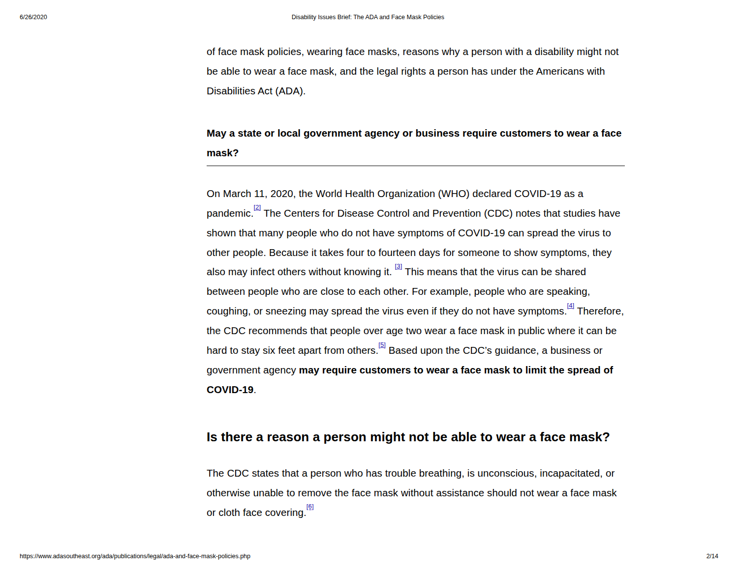6/26/2020
Disability Issues Brief: The ADA and Face Mask Policies
of face mask policies, wearing face masks, reasons why a person with a disability might not be able to wear a face mask, and the legal rights a person has under the Americans with Disabilities Act (ADA).
May a state or local government agency or business require customers to wear a face mask?
On March 11, 2020, the World Health Organization (WHO) declared COVID-19 as a pandemic.[2] The Centers for Disease Control and Prevention (CDC) notes that studies have shown that many people who do not have symptoms of COVID-19 can spread the virus to other people. Because it takes four to fourteen days for someone to show symptoms, they also may infect others without knowing it. [3] This means that the virus can be shared between people who are close to each other. For example, people who are speaking, coughing, or sneezing may spread the virus even if they do not have symptoms.[4] Therefore, the CDC recommends that people over age two wear a face mask in public where it can be hard to stay six feet apart from others.[5] Based upon the CDC’s guidance, a business or government agency may require customers to wear a face mask to limit the spread of COVID-19.
Is there a reason a person might not be able to wear a face mask?
The CDC states that a person who has trouble breathing, is unconscious, incapacitated, or otherwise unable to remove the face mask without assistance should not wear a face mask or cloth face covering.[6]
https://www.adasoutheast.org/ada/publications/legal/ada-and-face-mask-policies.php
2/14